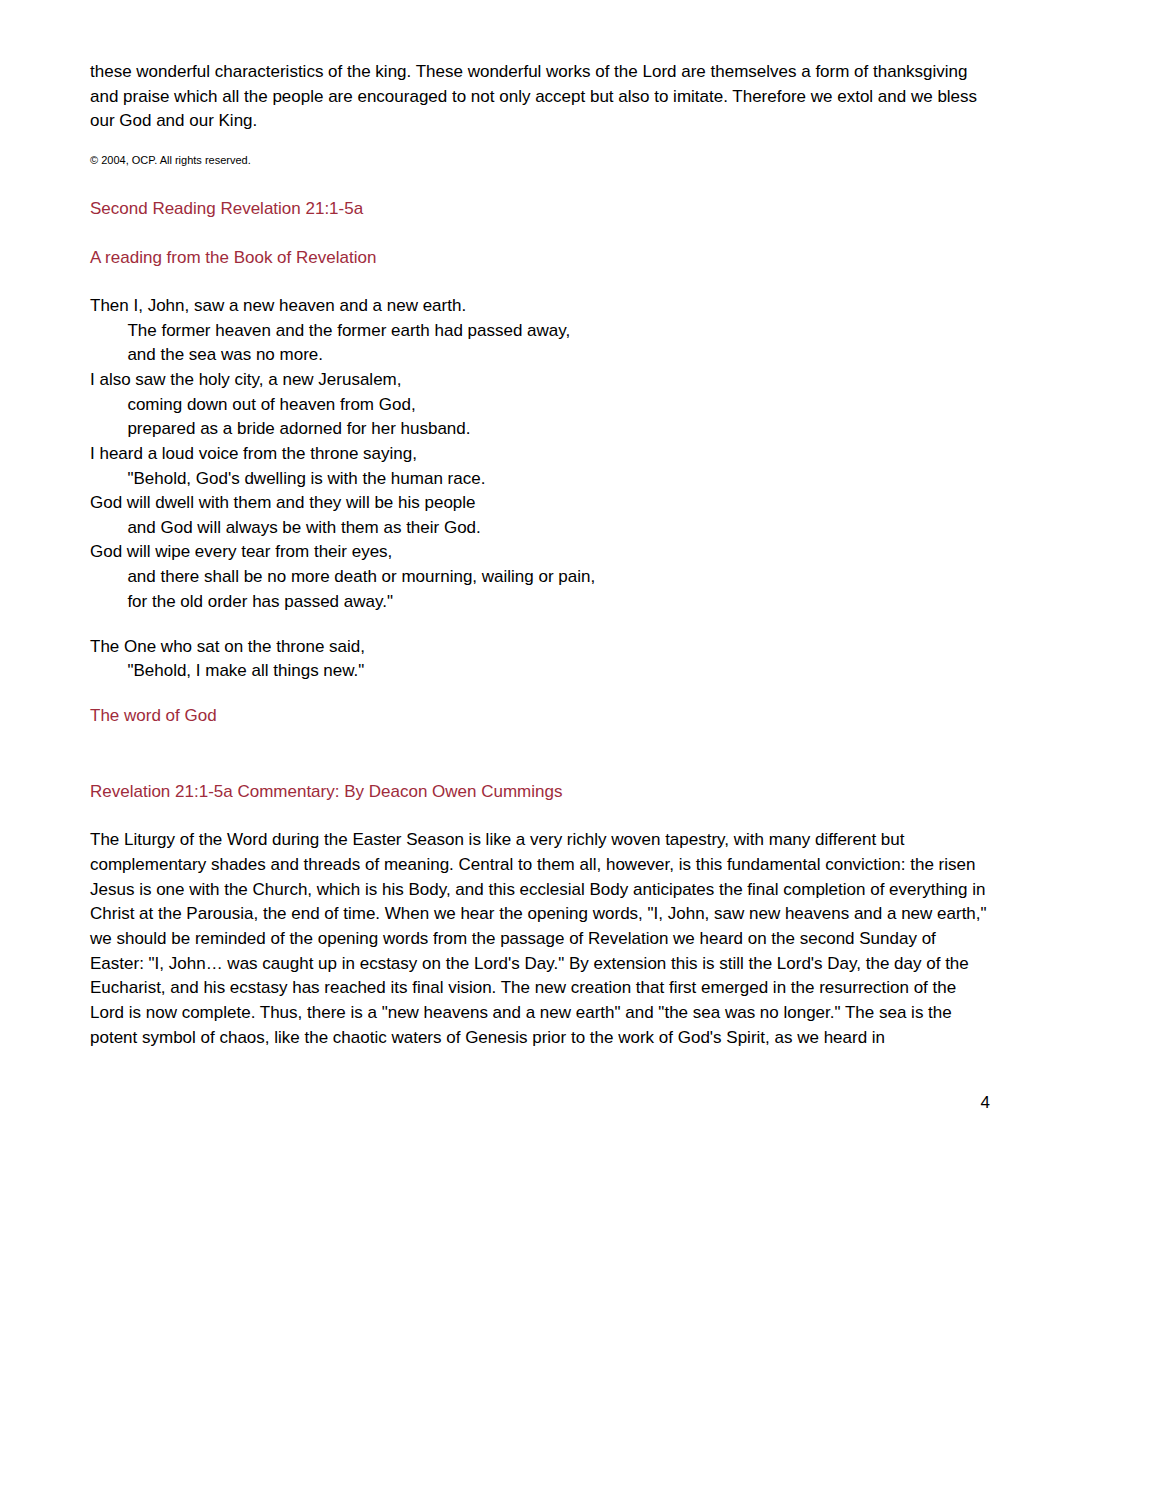these wonderful characteristics of the king. These wonderful works of the Lord are themselves a form of thanksgiving and praise which all the people are encouraged to not only accept but also to imitate. Therefore we extol and we bless our God and our King.
© 2004, OCP. All rights reserved.
Second Reading Revelation 21:1-5a
A reading from the Book of Revelation
Then I, John, saw a new heaven and a new earth.
The former heaven and the former earth had passed away, and the sea was no more. I also saw the holy city, a new Jerusalem,
coming down out of heaven from God, prepared as a bride adorned for her husband. I heard a loud voice from the throne saying,
"Behold, God's dwelling is with the human race. God will dwell with them and they will be his people
and God will always be with them as their God. God will wipe every tear from their eyes,
and there shall be no more death or mourning, wailing or pain, for the old order has passed away."
The One who sat on the throne said,
"Behold, I make all things new."
The word of God
Revelation 21:1-5a Commentary: By Deacon Owen Cummings
The Liturgy of the Word during the Easter Season is like a very richly woven tapestry, with many different but complementary shades and threads of meaning. Central to them all, however, is this fundamental conviction: the risen Jesus is one with the Church, which is his Body, and this ecclesial Body anticipates the final completion of everything in Christ at the Parousia, the end of time. When we hear the opening words, "I, John, saw new heavens and a new earth," we should be reminded of the opening words from the passage of Revelation we heard on the second Sunday of Easter: "I, John… was caught up in ecstasy on the Lord's Day." By extension this is still the Lord's Day, the day of the Eucharist, and his ecstasy has reached its final vision. The new creation that first emerged in the resurrection of the Lord is now complete. Thus, there is a "new heavens and a new earth" and "the sea was no longer." The sea is the potent symbol of chaos, like the chaotic waters of Genesis prior to the work of God's Spirit, as we heard in
4